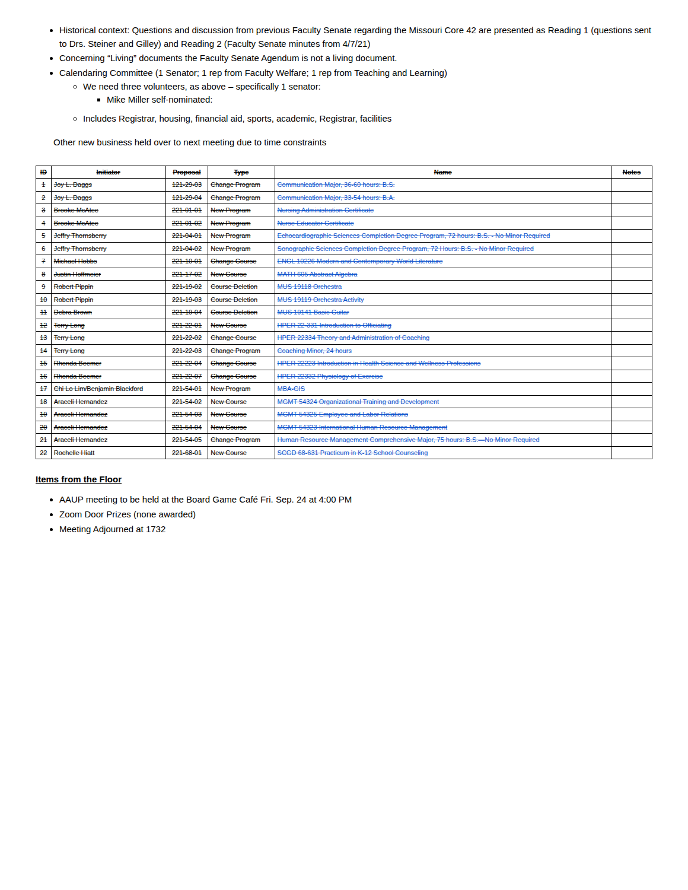Historical context: Questions and discussion from previous Faculty Senate regarding the Missouri Core 42 are presented as Reading 1 (questions sent to Drs. Steiner and Gilley) and Reading 2 (Faculty Senate minutes from 4/7/21)
Concerning “Living” documents the Faculty Senate Agendum is not a living document.
Calendaring Committee (1 Senator; 1 rep from Faculty Welfare; 1 rep from Teaching and Learning)
We need three volunteers, as above – specifically 1 senator:
Mike Miller self-nominated:
Includes Registrar, housing, financial aid, sports, academic, Registrar, facilities
Other new business held over to next meeting due to time constraints
| ID | Initiator | Proposal | Type | Name | Notes |
| --- | --- | --- | --- | --- | --- |
| 1 | Joy L. Daggs | 121-29-03 | Change Program | Communication Major, 36-60 hours: B.S. | |
| 2 | Joy L. Daggs | 121-29-04 | Change Program | Communication Major, 33-54 hours: B.A. | |
| 3 | Brooke McAtee | 221-01-01 | New Program | Nursing Administration Certificate | |
| 4 | Brooke McAtee | 221-01-02 | New Program | Nurse Educator Certificate | |
| 5 | Jeffry Thornsberry | 221-04-01 | New Program | Echocardiographic Sciences Completion Degree Program, 72 hours: B.S. - No Minor Required | |
| 6 | Jeffry Thornsberry | 221-04-02 | New Program | Sonographic Sciences Completion Degree Program, 72 Hours: B.S. - No Minor Required | |
| 7 | Michael Hobbs | 221-10-01 | Change Course | ENGL 10226 Modern and Contemporary World Literature | |
| 8 | Justin Hoffmeier | 221-17-02 | New Course | MATH 605 Abstract Algebra | |
| 9 | Robert Pippin | 221-19-02 | Course Deletion | MUS 19118 Orchestra | |
| 10 | Robert Pippin | 221-19-03 | Course Deletion | MUS 19119 Orchestra Activity | |
| 11 | Debra Brown | 221-19-04 | Course Deletion | MUS 19141 Basic Guitar | |
| 12 | Terry Long | 221-22-01 | New Course | HPER 22-331 Introduction to Officiating | |
| 13 | Terry Long | 221-22-02 | Change Course | HPER 22334 Theory and Administration of Coaching | |
| 14 | Terry Long | 221-22-03 | Change Program | Coaching Minor, 24 hours | |
| 15 | Rhonda Beemer | 221-22-04 | Change Course | HPER 22223 Introduction in Health Science and Wellness Professions | |
| 16 | Rhonda Beemer | 221-22-07 | Change Course | HPER 22332 Physiology of Exercise | |
| 17 | Chi Lo Lim/Benjamin Blackford | 221-54-01 | New Program | MBA-GIS | |
| 18 | Araceli Hernandez | 221-54-02 | New Course | MGMT 54324 Organizational Training and Development | |
| 19 | Araceli Hernandez | 221-54-03 | New Course | MGMT 54325 Employee and Labor Relations | |
| 20 | Araceli Hernandez | 221-54-04 | New Course | MGMT 54323 International Human Resource Management | |
| 21 | Araceli Hernandez | 221-54-05 | Change Program | Human Resource Management Comprehensive Major, 75 hours: B.S.—No Minor Required | |
| 22 | Rochelle Hiatt | 221-68-01 | New Course | SCGD 68-631 Practicum in K-12 School Counseling | |
Items from the Floor
AAUP meeting to be held at the Board Game Café Fri. Sep. 24 at 4:00 PM
Zoom Door Prizes (none awarded)
Meeting Adjourned at 1732